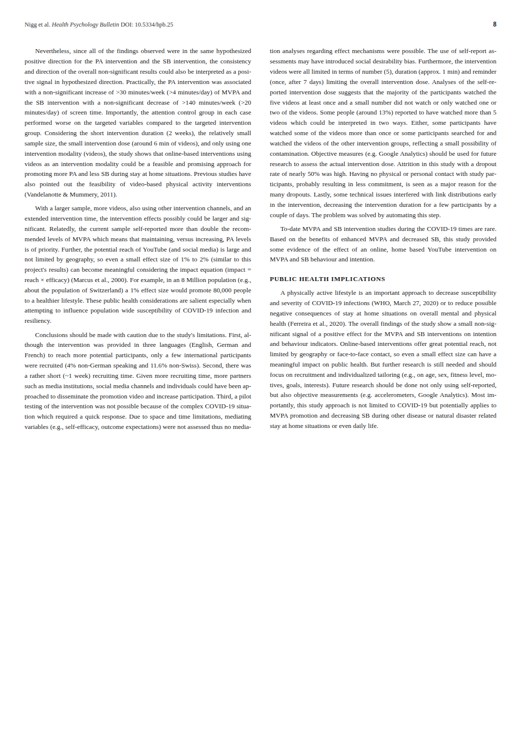Nigg et al. Health Psychology Bulletin DOI: 10.5334/hpb.25
8
Nevertheless, since all of the findings observed were in the same hypothesized positive direction for the PA intervention and the SB intervention, the consistency and direction of the overall non-significant results could also be interpreted as a positive signal in hypothesized direction. Practically, the PA intervention was associated with a non-significant increase of >30 minutes/week (>4 minutes/day) of MVPA and the SB intervention with a non-significant decrease of >140 minutes/week (>20 minutes/day) of screen time. Importantly, the attention control group in each case performed worse on the targeted variables compared to the targeted intervention group. Considering the short intervention duration (2 weeks), the relatively small sample size, the small intervention dose (around 6 min of videos), and only using one intervention modality (videos), the study shows that online-based interventions using videos as an intervention modality could be a feasible and promising approach for promoting more PA and less SB during stay at home situations. Previous studies have also pointed out the feasibility of video-based physical activity interventions (Vandelanotte & Mummery, 2011).
With a larger sample, more videos, also using other intervention channels, and an extended intervention time, the intervention effects possibly could be larger and significant. Relatedly, the current sample self-reported more than double the recommended levels of MVPA which means that maintaining, versus increasing, PA levels is of priority. Further, the potential reach of YouTube (and social media) is large and not limited by geography, so even a small effect size of 1% to 2% (similar to this project's results) can become meaningful considering the impact equation (impact = reach × efficacy) (Marcus et al., 2000). For example, in an 8 Million population (e.g., about the population of Switzerland) a 1% effect size would promote 80,000 people to a healthier lifestyle. These public health considerations are salient especially when attempting to influence population wide susceptibility of COVID-19 infection and resiliency.
Conclusions should be made with caution due to the study's limitations. First, although the intervention was provided in three languages (English, German and French) to reach more potential participants, only a few international participants were recruited (4% non-German speaking and 11.6% non-Swiss). Second, there was a rather short (~1 week) recruiting time. Given more recruiting time, more partners such as media institutions, social media channels and individuals could have been approached to disseminate the promotion video and increase participation. Third, a pilot testing of the intervention was not possible because of the complex COVID-19 situation which required a quick response. Due to space and time limitations, mediating variables (e.g., self-efficacy, outcome expectations) were not assessed thus no mediation analyses regarding effect mechanisms were possible. The use of self-report assessments may have introduced social desirability bias. Furthermore, the intervention videos were all limited in terms of number (5), duration (approx. 1 min) and reminder (once, after 7 days) limiting the overall intervention dose. Analyses of the self-reported intervention dose suggests that the majority of the participants watched the five videos at least once and a small number did not watch or only watched one or two of the videos. Some people (around 13%) reported to have watched more than 5 videos which could be interpreted in two ways. Either, some participants have watched some of the videos more than once or some participants searched for and watched the videos of the other intervention groups, reflecting a small possibility of contamination. Objective measures (e.g. Google Analytics) should be used for future research to assess the actual intervention dose. Attrition in this study with a dropout rate of nearly 50% was high. Having no physical or personal contact with study participants, probably resulting in less commitment, is seen as a major reason for the many dropouts. Lastly, some technical issues interfered with link distributions early in the intervention, decreasing the intervention duration for a few participants by a couple of days. The problem was solved by automating this step.
To-date MVPA and SB intervention studies during the COVID-19 times are rare. Based on the benefits of enhanced MVPA and decreased SB, this study provided some evidence of the effect of an online, home based YouTube intervention on MVPA and SB behaviour and intention.
Public Health Implications
A physically active lifestyle is an important approach to decrease susceptibility and severity of COVID-19 infections (WHO, March 27, 2020) or to reduce possible negative consequences of stay at home situations on overall mental and physical health (Ferreira et al., 2020). The overall findings of the study show a small non-significant signal of a positive effect for the MVPA and SB interventions on intention and behaviour indicators. Online-based interventions offer great potential reach, not limited by geography or face-to-face contact, so even a small effect size can have a meaningful impact on public health. But further research is still needed and should focus on recruitment and individualized tailoring (e.g., on age, sex, fitness level, motives, goals, interests). Future research should be done not only using self-reported, but also objective measurements (e.g. accelerometers, Google Analytics). Most importantly, this study approach is not limited to COVID-19 but potentially applies to MVPA promotion and decreasing SB during other disease or natural disaster related stay at home situations or even daily life.